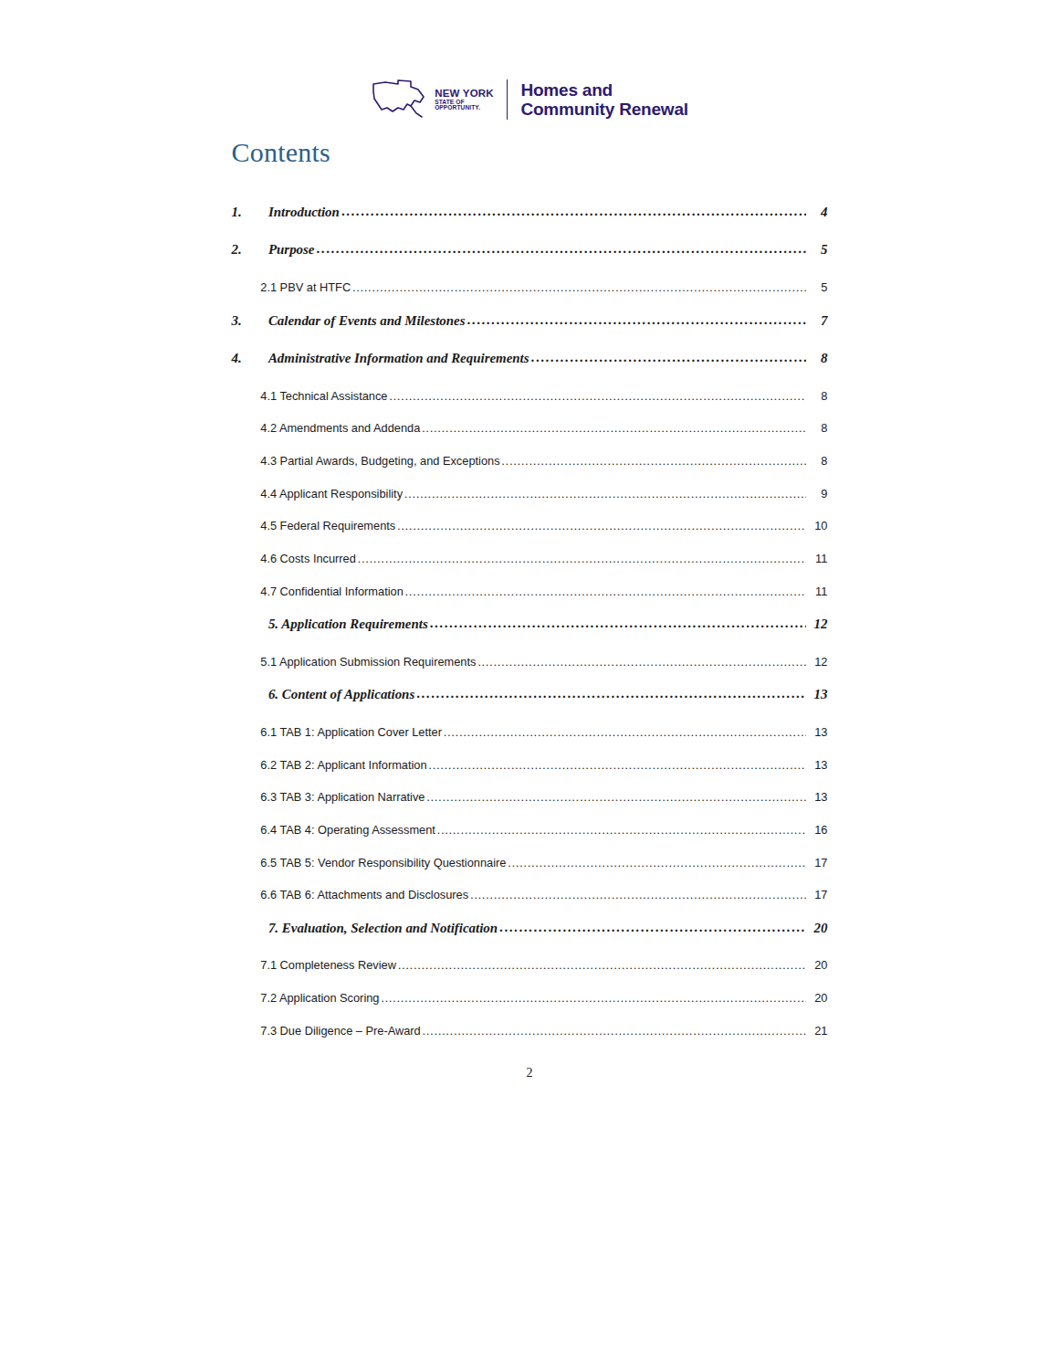NEW YORK
STATE OF
OPPORTUNITY.
Homes and
Community Renewal
Contents
1. Introduction .................................................................................................................. 4
2. Purpose ......................................................................................................................... 5
2.1 PBV at HTFC ................................................................................................................................................................. 5
3. Calendar of Events and Milestones ..................................................................................... 7
4. Administrative Information and Requirements .................................................................. 8
4.1 Technical Assistance ....................................................................................................................................................... 8
4.2 Amendments and Addenda ......................................................................................................................................... 8
4.3 Partial Awards, Budgeting, and Exceptions ....................................................................................................... 8
4.4 Applicant Responsibility ................................................................................................................................. 9
4.5 Federal Requirements ..................................................................................................................................... 10
4.6 Costs Incurred ................................................................................................................................................. 11
4.7 Confidential Information ............................................................................................................................. 11
5. Application Requirements ......................................................................................... 12
5.1 Application Submission Requirements ............................................................................................................. 12
6. Content of Applications ............................................................................................. 13
6.1 TAB 1: Application Cover Letter ................................................................................................................. 13
6.2 TAB 2: Applicant Information ..................................................................................................................... 13
6.3 TAB 3: Application Narrative ..................................................................................................................... 13
6.4 TAB 4: Operating Assessment ................................................................................................................. 16
6.5 TAB 5: Vendor Responsibility Questionnaire ................................................................................................. 17
6.6 TAB 6: Attachments and Disclosures ................................................................................................. 17
7. Evaluation, Selection and Notification ............................................................................. 20
7.1 Completeness Review ..................................................................................................................................... 20
7.2 Application Scoring ......................................................................................................................................... 20
7.3 Due Diligence – Pre-Award ......................................................................................................................... 21
2